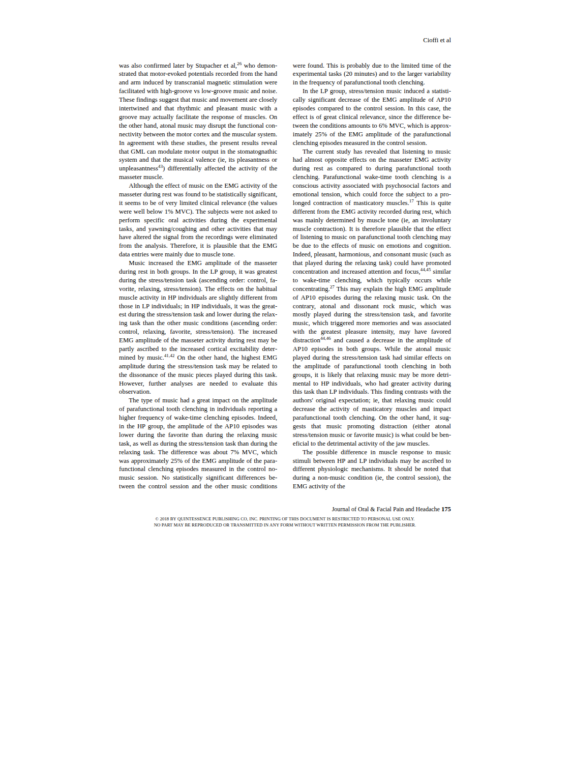Cioffi et al
was also confirmed later by Stupacher et al,26 who demonstrated that motor-evoked potentials recorded from the hand and arm induced by transcranial magnetic stimulation were facilitated with high-groove vs low-groove music and noise. These findings suggest that music and movement are closely intertwined and that rhythmic and pleasant music with a groove may actually facilitate the response of muscles. On the other hand, atonal music may disrupt the functional connectivity between the motor cortex and the muscular system. In agreement with these studies, the present results reveal that GML can modulate motor output in the stomatognathic system and that the musical valence (ie, its pleasantness or unpleasantness43) differentially affected the activity of the masseter muscle.
Although the effect of music on the EMG activity of the masseter during rest was found to be statistically significant, it seems to be of very limited clinical relevance (the values were well below 1% MVC). The subjects were not asked to perform specific oral activities during the experimental tasks, and yawning/coughing and other activities that may have altered the signal from the recordings were eliminated from the analysis. Therefore, it is plausible that the EMG data entries were mainly due to muscle tone.
Music increased the EMG amplitude of the masseter during rest in both groups. In the LP group, it was greatest during the stress/tension task (ascending order: control, favorite, relaxing, stress/tension). The effects on the habitual muscle activity in HP individuals are slightly different from those in LP individuals; in HP individuals, it was the greatest during the stress/tension task and lower during the relaxing task than the other music conditions (ascending order: control, relaxing, favorite, stress/tension). The increased EMG amplitude of the masseter activity during rest may be partly ascribed to the increased cortical excitability determined by music.41,42 On the other hand, the highest EMG amplitude during the stress/tension task may be related to the dissonance of the music pieces played during this task. However, further analyses are needed to evaluate this observation.
The type of music had a great impact on the amplitude of parafunctional tooth clenching in individuals reporting a higher frequency of wake-time clenching episodes. Indeed, in the HP group, the amplitude of the AP10 episodes was lower during the favorite than during the relaxing music task, as well as during the stress/tension task than during the relaxing task. The difference was about 7% MVC, which was approximately 25% of the EMG amplitude of the parafunctional clenching episodes measured in the control no-music session. No statistically significant differences between the control session and the other music conditions were found. This is probably due to the limited time of the experimental tasks (20 minutes) and to the larger variability in the frequency of parafunctional tooth clenching.
In the LP group, stress/tension music induced a statistically significant decrease of the EMG amplitude of AP10 episodes compared to the control session. In this case, the effect is of great clinical relevance, since the difference between the conditions amounts to 6% MVC, which is approximately 25% of the EMG amplitude of the parafunctional clenching episodes measured in the control session.
The current study has revealed that listening to music had almost opposite effects on the masseter EMG activity during rest as compared to during parafunctional tooth clenching. Parafunctional wake-time tooth clenching is a conscious activity associated with psychosocial factors and emotional tension, which could force the subject to a prolonged contraction of masticatory muscles.17 This is quite different from the EMG activity recorded during rest, which was mainly determined by muscle tone (ie, an involuntary muscle contraction). It is therefore plausible that the effect of listening to music on parafunctional tooth clenching may be due to the effects of music on emotions and cognition. Indeed, pleasant, harmonious, and consonant music (such as that played during the relaxing task) could have promoted concentration and increased attention and focus,44,45 similar to wake-time clenching, which typically occurs while concentrating.27 This may explain the high EMG amplitude of AP10 episodes during the relaxing music task. On the contrary, atonal and dissonant rock music, which was mostly played during the stress/tension task, and favorite music, which triggered more memories and was associated with the greatest pleasure intensity, may have favored distraction44,46 and caused a decrease in the amplitude of AP10 episodes in both groups. While the atonal music played during the stress/tension task had similar effects on the amplitude of parafunctional tooth clenching in both groups, it is likely that relaxing music may be more detrimental to HP individuals, who had greater activity during this task than LP individuals. This finding contrasts with the authors' original expectation; ie, that relaxing music could decrease the activity of masticatory muscles and impact parafunctional tooth clenching. On the other hand, it suggests that music promoting distraction (either atonal stress/tension music or favorite music) is what could be beneficial to the detrimental activity of the jaw muscles.
The possible difference in muscle response to music stimuli between HP and LP individuals may be ascribed to different physiologic mechanisms. It should be noted that during a non-music condition (ie, the control session), the EMG activity of the
Journal of Oral & Facial Pain and Headache 175
© 2018 BY QUINTESSENCE PUBLISHING CO, INC. PRINTING OF THIS DOCUMENT IS RESTRICTED TO PERSONAL USE ONLY.
NO PART MAY BE REPRODUCED OR TRANSMITTED IN ANY FORM WITHOUT WRITTEN PERMISSION FROM THE PUBLISHER.